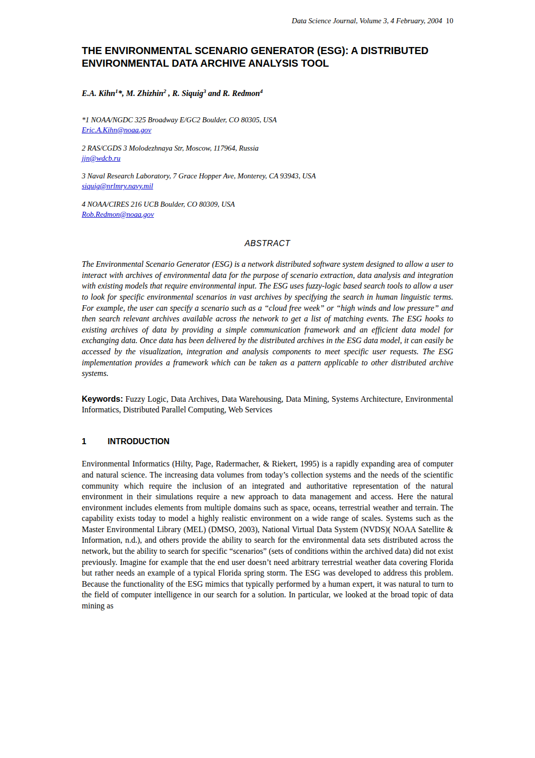Data Science Journal, Volume 3, 4 February, 2004 10
The Environmental Scenario Generator (ESG): A Distributed Environmental Data Archive Analysis Tool
E.A. Kihn1*, M. Zhizhin2 , R. Siquig3 and R. Redmon4
*1 NOAA/NGDC 325 Broadway E/GC2 Boulder, CO 80305, USA
Eric.A.Kihn@noaa.gov
2 RAS/CGDS 3 Molodezhnaya Str, Moscow, 117964, Russia
jjn@wdcb.ru
3 Naval Research Laboratory, 7 Grace Hopper Ave, Monterey, CA 93943, USA
siquig@nrlmry.navy.mil
4 NOAA/CIRES 216 UCB Boulder, CO 80309, USA
Rob.Redmon@noaa.gov
Abstract
The Environmental Scenario Generator (ESG) is a network distributed software system designed to allow a user to interact with archives of environmental data for the purpose of scenario extraction, data analysis and integration with existing models that require environmental input. The ESG uses fuzzy-logic based search tools to allow a user to look for specific environmental scenarios in vast archives by specifying the search in human linguistic terms. For example, the user can specify a scenario such as a “cloud free week” or “high winds and low pressure” and then search relevant archives available across the network to get a list of matching events. The ESG hooks to existing archives of data by providing a simple communication framework and an efficient data model for exchanging data. Once data has been delivered by the distributed archives in the ESG data model, it can easily be accessed by the visualization, integration and analysis components to meet specific user requests. The ESG implementation provides a framework which can be taken as a pattern applicable to other distributed archive systems.
Keywords: Fuzzy Logic, Data Archives, Data Warehousing, Data Mining, Systems Architecture, Environmental Informatics, Distributed Parallel Computing, Web Services
1 Introduction
Environmental Informatics (Hilty, Page, Radermacher, & Riekert, 1995) is a rapidly expanding area of computer and natural science. The increasing data volumes from today’s collection systems and the needs of the scientific community which require the inclusion of an integrated and authoritative representation of the natural environment in their simulations require a new approach to data management and access. Here the natural environment includes elements from multiple domains such as space, oceans, terrestrial weather and terrain. The capability exists today to model a highly realistic environment on a wide range of scales. Systems such as the Master Environmental Library (MEL) (DMSO, 2003), National Virtual Data System (NVDS)( NOAA Satellite & Information, n.d.), and others provide the ability to search for the environmental data sets distributed across the network, but the ability to search for specific “scenarios” (sets of conditions within the archived data) did not exist previously. Imagine for example that the end user doesn’t need arbitrary terrestrial weather data covering Florida but rather needs an example of a typical Florida spring storm. The ESG was developed to address this problem. Because the functionality of the ESG mimics that typically performed by a human expert, it was natural to turn to the field of computer intelligence in our search for a solution. In particular, we looked at the broad topic of data mining as